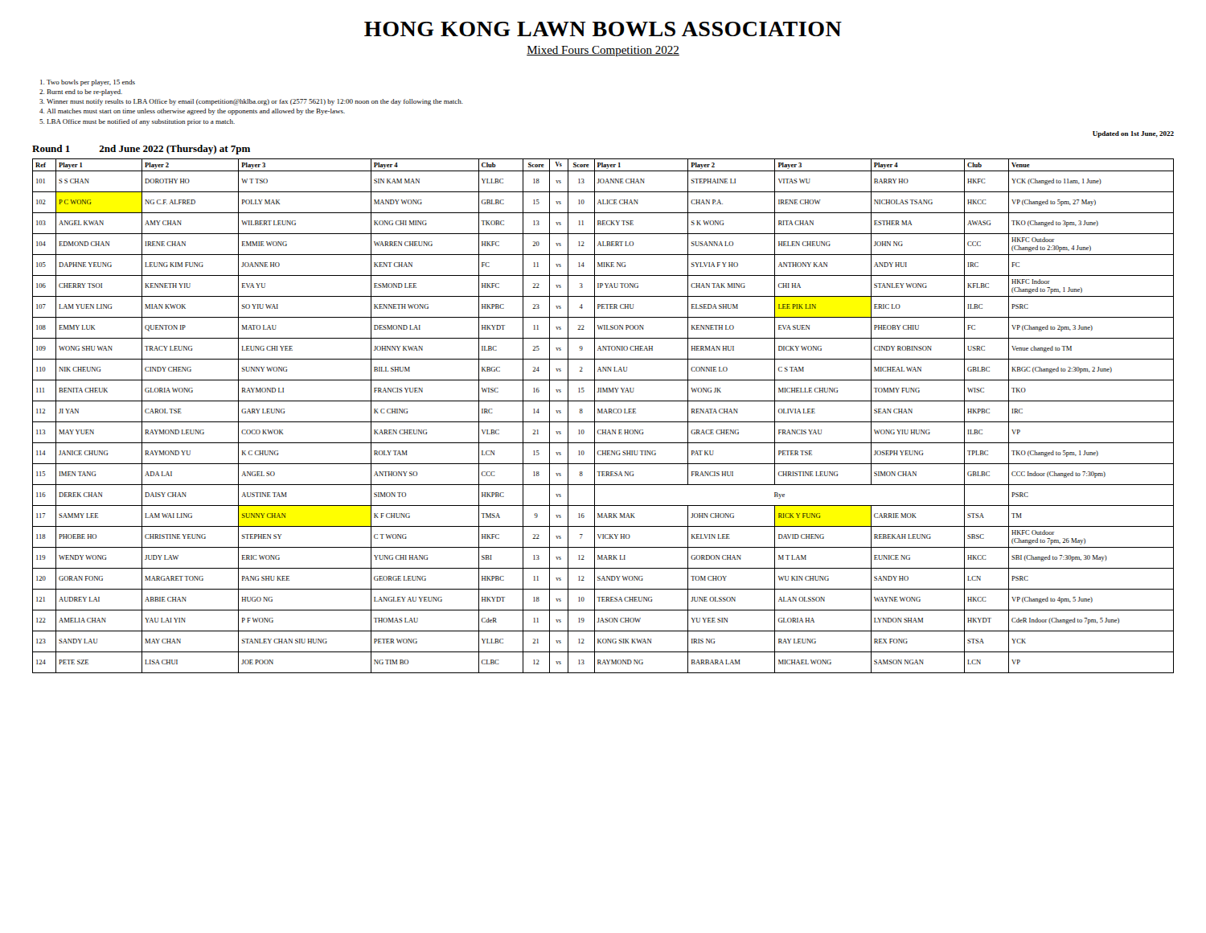HONG KONG LAWN BOWLS ASSOCIATION
Mixed Fours Competition 2022
Two bowls per player, 15 ends
Burnt end to be re-played.
Winner must notify results to LBA Office by email (competition@hklba.org) or fax (2577 5621) by 12:00 noon on the day following the match.
All matches must start on time unless otherwise agreed by the opponents and allowed by the Bye-laws.
LBA Office must be notified of any substitution prior to a match.
Updated on 1st June, 2022
Round 1 2nd June 2022 (Thursday) at 7pm
| Ref | Player 1 | Player 2 | Player 3 | Player 4 | Club | Score | Vs | Score | Player 1 | Player 2 | Player 3 | Player 4 | Club | Venue |
| --- | --- | --- | --- | --- | --- | --- | --- | --- | --- | --- | --- | --- | --- | --- |
| 101 | S S CHAN | DOROTHY HO | W T TSO | SIN KAM MAN | YLLBC | 18 | vs | 13 | JOANNE CHAN | STEPHAINE LI | VITAS WU | BARRY HO | HKFC | YCK (Changed to 11am, 1 June) |
| 102 | P C WONG | NG C.F. ALFRED | POLLY MAK | MANDY WONG | GBLBC | 15 | vs | 10 | ALICE CHAN | CHAN P.A. | IRENE CHOW | NICHOLAS TSANG | HKCC | VP (Changed to 5pm, 27 May) |
| 103 | ANGEL KWAN | AMY CHAN | WILBERT LEUNG | KONG CHI MING | TKOBC | 13 | vs | 11 | BECKY TSE | S K WONG | RITA CHAN | ESTHER MA | AWASG | TKO (Changed to 3pm, 3 June) |
| 104 | EDMOND CHAN | IRENE CHAN | EMMIE WONG | WARREN CHEUNG | HKFC | 20 | vs | 12 | ALBERT LO | SUSANNA LO | HELEN CHEUNG | JOHN NG | CCC | HKFC Outdoor (Changed to 2:30pm, 4 June) |
| 105 | DAPHNE YEUNG | LEUNG KIM FUNG | JOANNE HO | KENT CHAN | FC | 11 | vs | 14 | MIKE NG | SYLVIA F Y HO | ANTHONY KAN | ANDY HUI | IRC | FC |
| 106 | CHERRY TSOI | KENNETH YIU | EVA YU | ESMOND LEE | HKFC | 22 | vs | 3 | IP YAU TONG | CHAN TAK MING | CHI HA | STANLEY WONG | KFLBC | HKFC Indoor (Changed to 7pm, 1 June) |
| 107 | LAM YUEN LING | MIAN KWOK | SO YIU WAI | KENNETH WONG | HKPBC | 23 | vs | 4 | PETER CHU | ELSEDA SHUM | LEE PIK LIN | ERIC LO | ILBC | PSRC |
| 108 | EMMY LUK | QUENTON IP | MATO LAU | DESMOND LAI | HKYDT | 11 | vs | 22 | WILSON POON | KENNETH LO | EVA SUEN | PHEOBY CHIU | FC | VP (Changed to 2pm, 3 June) |
| 109 | WONG SHU WAN | TRACY LEUNG | LEUNG CHI YEE | JOHNNY KWAN | ILBC | 25 | vs | 9 | ANTONIO CHEAH | HERMAN HUI | DICKY WONG | CINDY ROBINSON | USRC | Venue changed to TM |
| 110 | NIK CHEUNG | CINDY CHENG | SUNNY WONG | BILL SHUM | KBGC | 24 | vs | 2 | ANN LAU | CONNIE LO | C S TAM | MICHEAL WAN | GBLBC | KBGC (Changed to 2:30pm, 2 June) |
| 111 | BENITA CHEUK | GLORIA WONG | RAYMOND LI | FRANCIS YUEN | WISC | 16 | vs | 15 | JIMMY YAU | WONG JK | MICHELLE CHUNG | TOMMY FUNG | WISC | TKO |
| 112 | JI YAN | CAROL TSE | GARY LEUNG | K C CHING | IRC | 14 | vs | 8 | MARCO LEE | RENATA CHAN | OLIVIA LEE | SEAN CHAN | HKPBC | IRC |
| 113 | MAY YUEN | RAYMOND LEUNG | COCO KWOK | KAREN CHEUNG | VLBC | 21 | vs | 10 | CHAN E HONG | GRACE CHENG | FRANCIS YAU | WONG YIU HUNG | ILBC | VP |
| 114 | JANICE CHUNG | RAYMOND YU | K C CHUNG | ROLY TAM | LCN | 15 | vs | 10 | CHENG SHIU TING | PAT KU | PETER TSE | JOSEPH YEUNG | TPLBC | TKO (Changed to 5pm, 1 June) |
| 115 | IMEN TANG | ADA LAI | ANGEL SO | ANTHONY SO | CCC | 18 | vs | 8 | TERESA NG | FRANCIS HUI | CHRISTINE LEUNG | SIMON CHAN | GBLBC | CCC Indoor (Changed to 7:30pm) |
| 116 | DEREK CHAN | DAISY CHAN | AUSTINE TAM | SIMON TO | HKPBC | | vs | | Bye | | PSRC |
| 117 | SAMMY LEE | LAM WAI LING | SUNNY CHAN | K F CHUNG | TMSA | 9 | vs | 16 | MARK MAK | JOHN CHONG | RICK Y FUNG | CARRIE MOK | STSA | TM |
| 118 | PHOEBE HO | CHRISTINE YEUNG | STEPHEN SY | C T WONG | HKFC | 22 | vs | 7 | VICKY HO | KELVIN LEE | DAVID CHENG | REBEKAH LEUNG | SBSC | HKFC Outdoor (Changed to 7pm, 26 May) |
| 119 | WENDY WONG | JUDY LAW | ERIC WONG | YUNG CHI HANG | SBI | 13 | vs | 12 | MARK LI | GORDON CHAN | M T LAM | EUNICE NG | HKCC | SBI (Changed to 7:30pm, 30 May) |
| 120 | GORAN FONG | MARGARET TONG | PANG SHU KEE | GEORGE LEUNG | HKPBC | 11 | vs | 12 | SANDY WONG | TOM CHOY | WU KIN CHUNG | SANDY HO | LCN | PSRC |
| 121 | AUDREY LAI | ABBIE CHAN | HUGO NG | LANGLEY AU YEUNG | HKYDT | 18 | vs | 10 | TERESA CHEUNG | JUNE OLSSON | ALAN OLSSON | WAYNE WONG | HKCC | VP (Changed to 4pm, 5 June) |
| 122 | AMELIA CHAN | YAU LAI YIN | P F WONG | THOMAS LAU | CdeR | 11 | vs | 19 | JASON CHOW | YU YEE SIN | GLORIA HA | LYNDON SHAM | HKYDT | CdeR Indoor (Changed to 7pm, 5 June) |
| 123 | SANDY LAU | MAY CHAN | STANLEY CHAN SIU HUNG | PETER WONG | YLLBC | 21 | vs | 12 | KONG SIK KWAN | IRIS NG | RAY LEUNG | REX FONG | STSA | YCK |
| 124 | PETE SZE | LISA CHUI | JOE POON | NG TIM BO | CLBC | 12 | vs | 13 | RAYMOND NG | BARBARA LAM | MICHAEL WONG | SAMSON NGAN | LCN | VP |